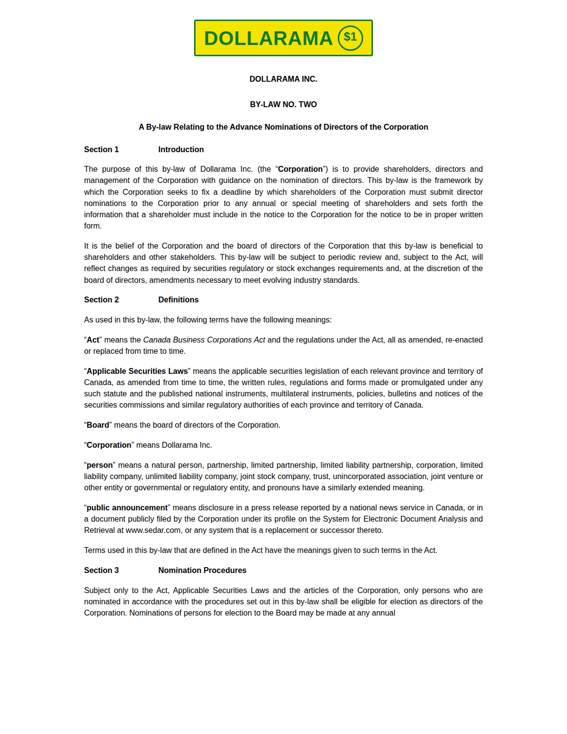DOLLARAMA$1
DOLLARAMA INC.
BY-LAW NO. TWO
A By-law Relating to the Advance Nominations of Directors of the Corporation
Section 1 Introduction
The purpose of this by-law of Dollarama Inc. (the “Corporation”) is to provide shareholders, directors and management of the Corporation with guidance on the nomination of directors. This by-law is the framework by which the Corporation seeks to fix a deadline by which shareholders of the Corporation must submit director nominations to the Corporation prior to any annual or special meeting of shareholders and sets forth the information that a shareholder must include in the notice to the Corporation for the notice to be in proper written form.
It is the belief of the Corporation and the board of directors of the Corporation that this by-law is beneficial to shareholders and other stakeholders. This by-law will be subject to periodic review and, subject to the Act, will reflect changes as required by securities regulatory or stock exchanges requirements and, at the discretion of the board of directors, amendments necessary to meet evolving industry standards.
Section 2 Definitions
As used in this by-law, the following terms have the following meanings:
“Act” means the Canada Business Corporations Act and the regulations under the Act, all as amended, re-enacted or replaced from time to time.
“Applicable Securities Laws” means the applicable securities legislation of each relevant province and territory of Canada, as amended from time to time, the written rules, regulations and forms made or promulgated under any such statute and the published national instruments, multilateral instruments, policies, bulletins and notices of the securities commissions and similar regulatory authorities of each province and territory of Canada.
“Board” means the board of directors of the Corporation.
“Corporation” means Dollarama Inc.
“person” means a natural person, partnership, limited partnership, limited liability partnership, corporation, limited liability company, unlimited liability company, joint stock company, trust, unincorporated association, joint venture or other entity or governmental or regulatory entity, and pronouns have a similarly extended meaning.
“public announcement” means disclosure in a press release reported by a national news service in Canada, or in a document publicly filed by the Corporation under its profile on the System for Electronic Document Analysis and Retrieval at www.sedar.com, or any system that is a replacement or successor thereto.
Terms used in this by-law that are defined in the Act have the meanings given to such terms in the Act.
Section 3 Nomination Procedures
Subject only to the Act, Applicable Securities Laws and the articles of the Corporation, only persons who are nominated in accordance with the procedures set out in this by-law shall be eligible for election as directors of the Corporation. Nominations of persons for election to the Board may be made at any annual